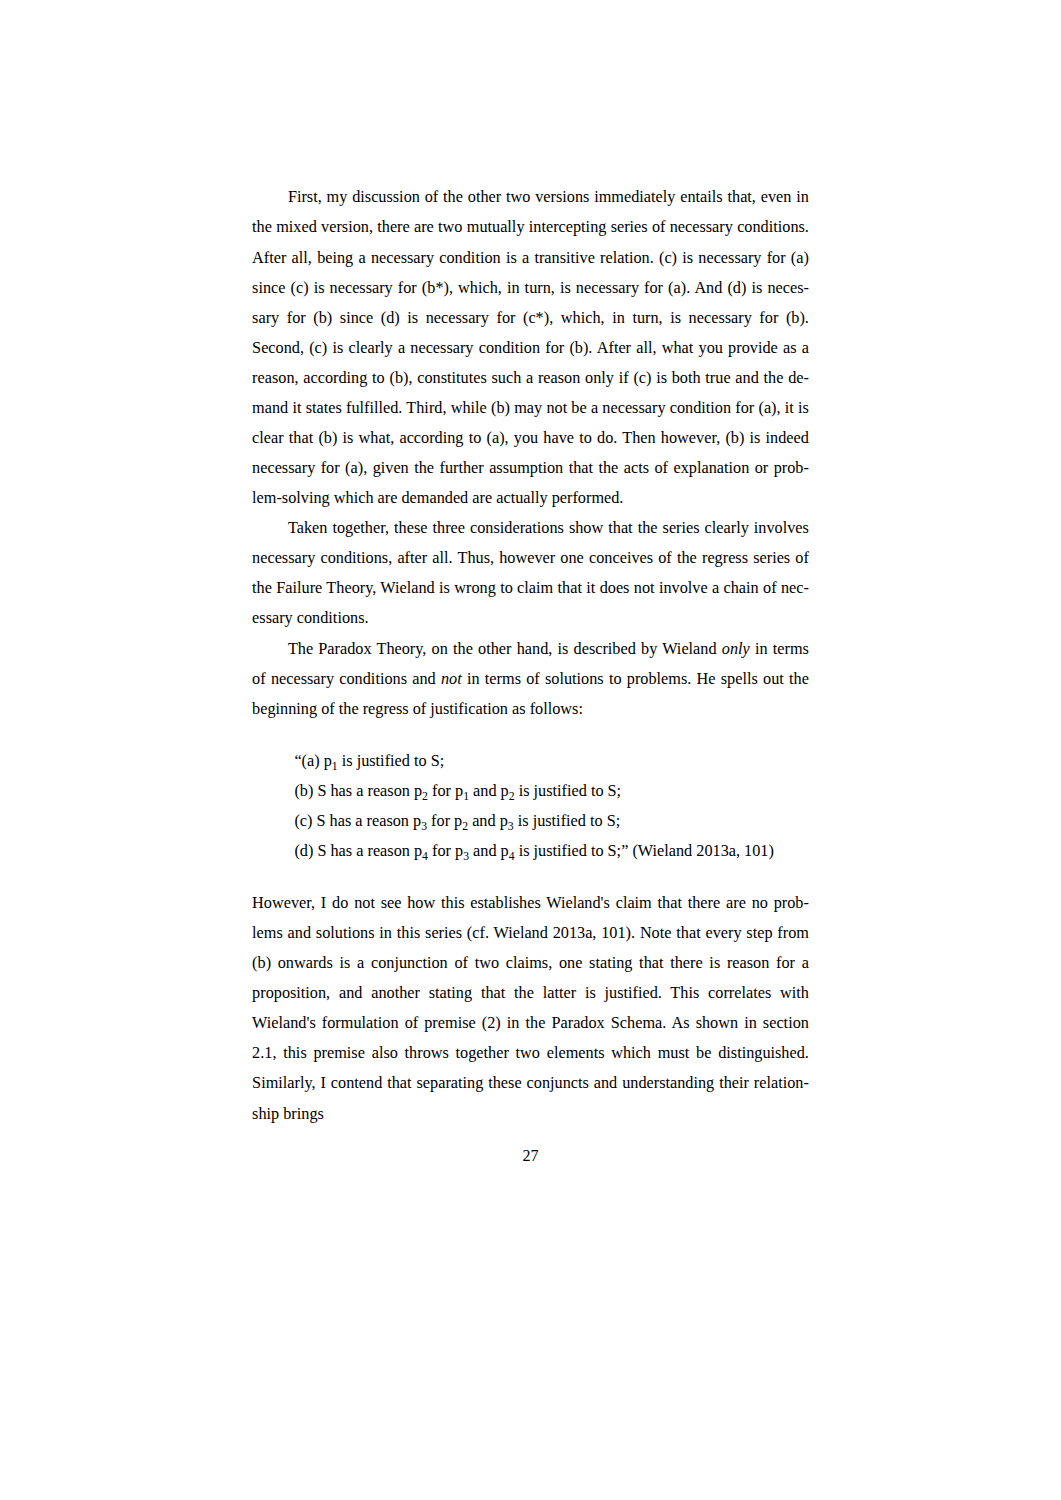First, my discussion of the other two versions immediately entails that, even in the mixed version, there are two mutually intercepting series of necessary conditions. After all, being a necessary condition is a transitive relation. (c) is necessary for (a) since (c) is necessary for (b*), which, in turn, is necessary for (a). And (d) is necessary for (b) since (d) is necessary for (c*), which, in turn, is necessary for (b). Second, (c) is clearly a necessary condition for (b). After all, what you provide as a reason, according to (b), constitutes such a reason only if (c) is both true and the demand it states fulfilled. Third, while (b) may not be a necessary condition for (a), it is clear that (b) is what, according to (a), you have to do. Then however, (b) is indeed necessary for (a), given the further assumption that the acts of explanation or problem-solving which are demanded are actually performed.
Taken together, these three considerations show that the series clearly involves necessary conditions, after all. Thus, however one conceives of the regress series of the Failure Theory, Wieland is wrong to claim that it does not involve a chain of necessary conditions.
The Paradox Theory, on the other hand, is described by Wieland only in terms of necessary conditions and not in terms of solutions to problems. He spells out the beginning of the regress of justification as follows:
“(a) p1 is justified to S;
(b) S has a reason p2 for p1 and p2 is justified to S;
(c) S has a reason p3 for p2 and p3 is justified to S;
(d) S has a reason p4 for p3 and p4 is justified to S;” (Wieland 2013a, 101)
However, I do not see how this establishes Wieland's claim that there are no problems and solutions in this series (cf. Wieland 2013a, 101). Note that every step from (b) onwards is a conjunction of two claims, one stating that there is reason for a proposition, and another stating that the latter is justified. This correlates with Wieland's formulation of premise (2) in the Paradox Schema. As shown in section 2.1, this premise also throws together two elements which must be distinguished. Similarly, I contend that separating these conjuncts and understanding their relationship brings
27